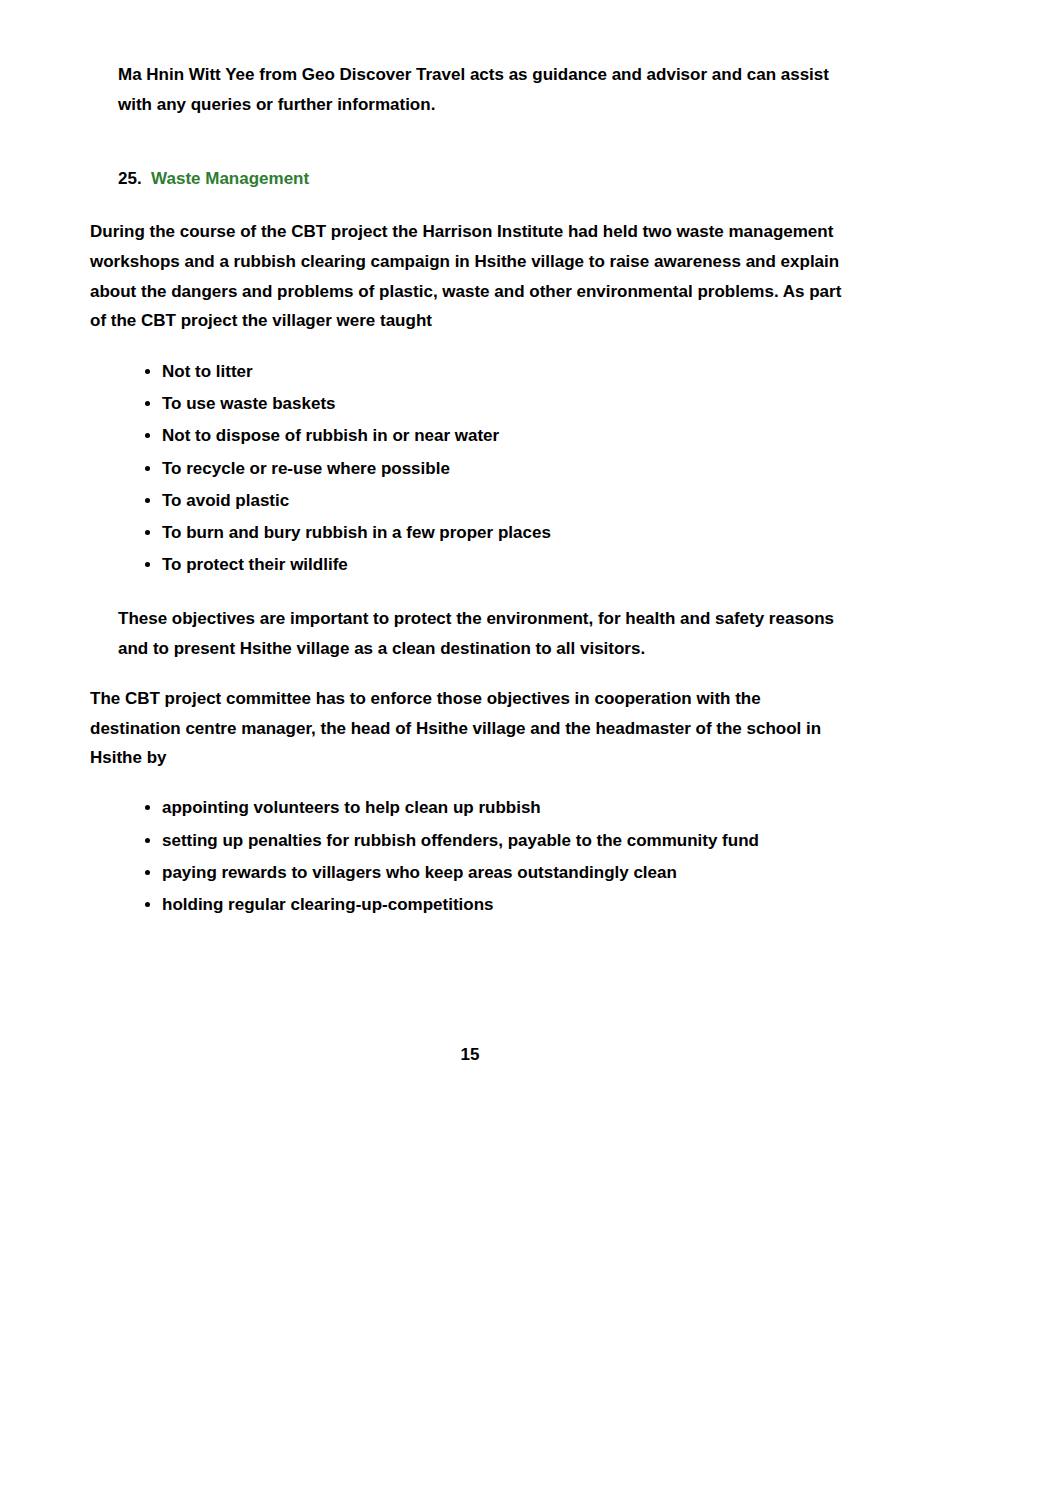Ma Hnin Witt Yee from Geo Discover Travel acts as guidance and advisor and can assist with any queries or further information.
25. Waste Management
During the course of the CBT project the Harrison Institute had held two waste management workshops and a rubbish clearing campaign in Hsithe village to raise awareness and explain about the dangers and problems of plastic, waste and other environmental problems. As part of the CBT project the villager were taught
Not to litter
To use waste baskets
Not to dispose of rubbish in or near water
To recycle or re-use where possible
To avoid plastic
To burn and bury rubbish in a few proper places
To protect their wildlife
These objectives are important to protect the environment, for health and safety reasons and to present Hsithe village as a clean destination to all visitors.
The CBT project committee has to enforce those objectives in cooperation with the destination centre manager, the head of Hsithe village and the headmaster of the school in Hsithe by
appointing volunteers to help clean up rubbish
setting up penalties for rubbish offenders, payable to the community fund
paying rewards to villagers who keep areas outstandingly clean
holding regular clearing-up-competitions
15